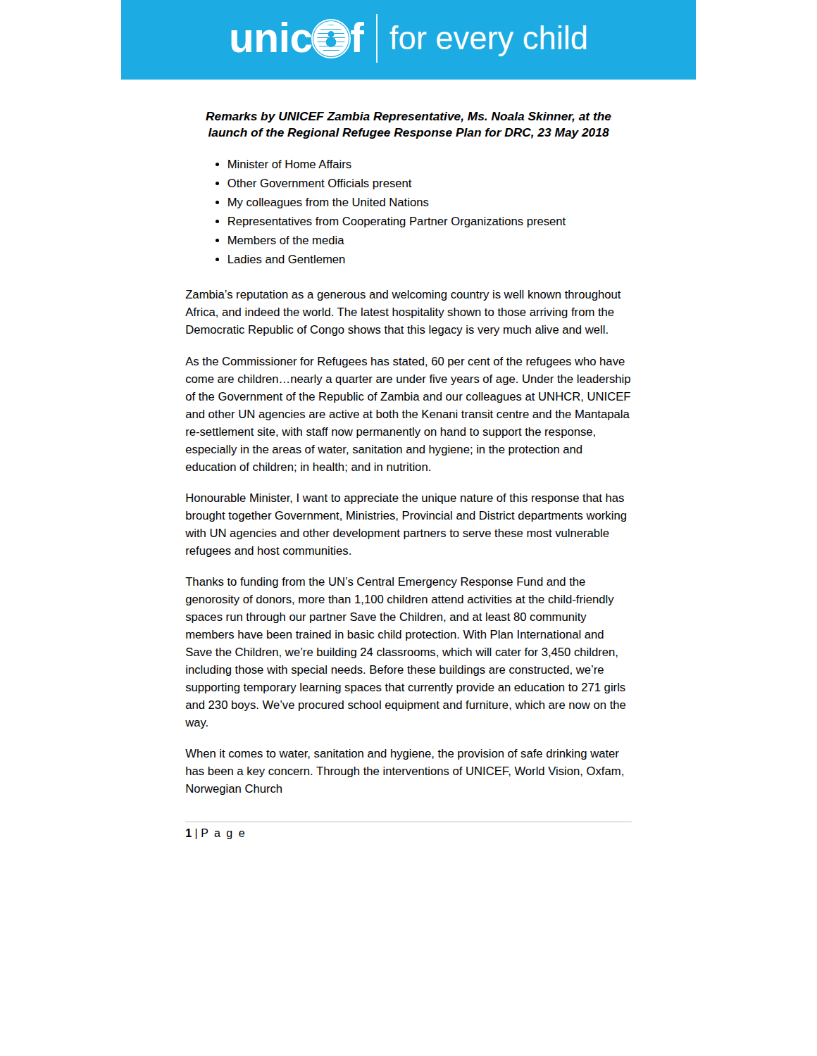unic f for every child
Remarks by UNICEF Zambia Representative, Ms. Noala Skinner, at the launch of the Regional Refugee Response Plan for DRC, 23 May 2018
Minister of Home Affairs
Other Government Officials present
My colleagues from the United Nations
Representatives from Cooperating Partner Organizations present
Members of the media
Ladies and Gentlemen
Zambia’s reputation as a generous and welcoming country is well known throughout Africa, and indeed the world. The latest hospitality shown to those arriving from the Democratic Republic of Congo shows that this legacy is very much alive and well.
As the Commissioner for Refugees has stated, 60 per cent of the refugees who have come are children…nearly a quarter are under five years of age. Under the leadership of the Government of the Republic of Zambia and our colleagues at UNHCR, UNICEF and other UN agencies are active at both the Kenani transit centre and the Mantapala re-settlement site, with staff now permanently on hand to support the response, especially in the areas of water, sanitation and hygiene; in the protection and education of children; in health; and in nutrition.
Honourable Minister, I want to appreciate the unique nature of this response that has brought together Government, Ministries, Provincial and District departments working with UN agencies and other development partners to serve these most vulnerable refugees and host communities.
Thanks to funding from the UN’s Central Emergency Response Fund and the genorosity of donors, more than 1,100 children attend activities at the child-friendly spaces run through our partner Save the Children, and at least 80 community members have been trained in basic child protection. With Plan International and Save the Children, we’re building 24 classrooms, which will cater for 3,450 children, including those with special needs. Before these buildings are constructed, we’re supporting temporary learning spaces that currently provide an education to 271 girls and 230 boys. We’ve procured school equipment and furniture, which are now on the way.
When it comes to water, sanitation and hygiene, the provision of safe drinking water has been a key concern. Through the interventions of UNICEF, World Vision, Oxfam, Norwegian Church
1 | P a g e